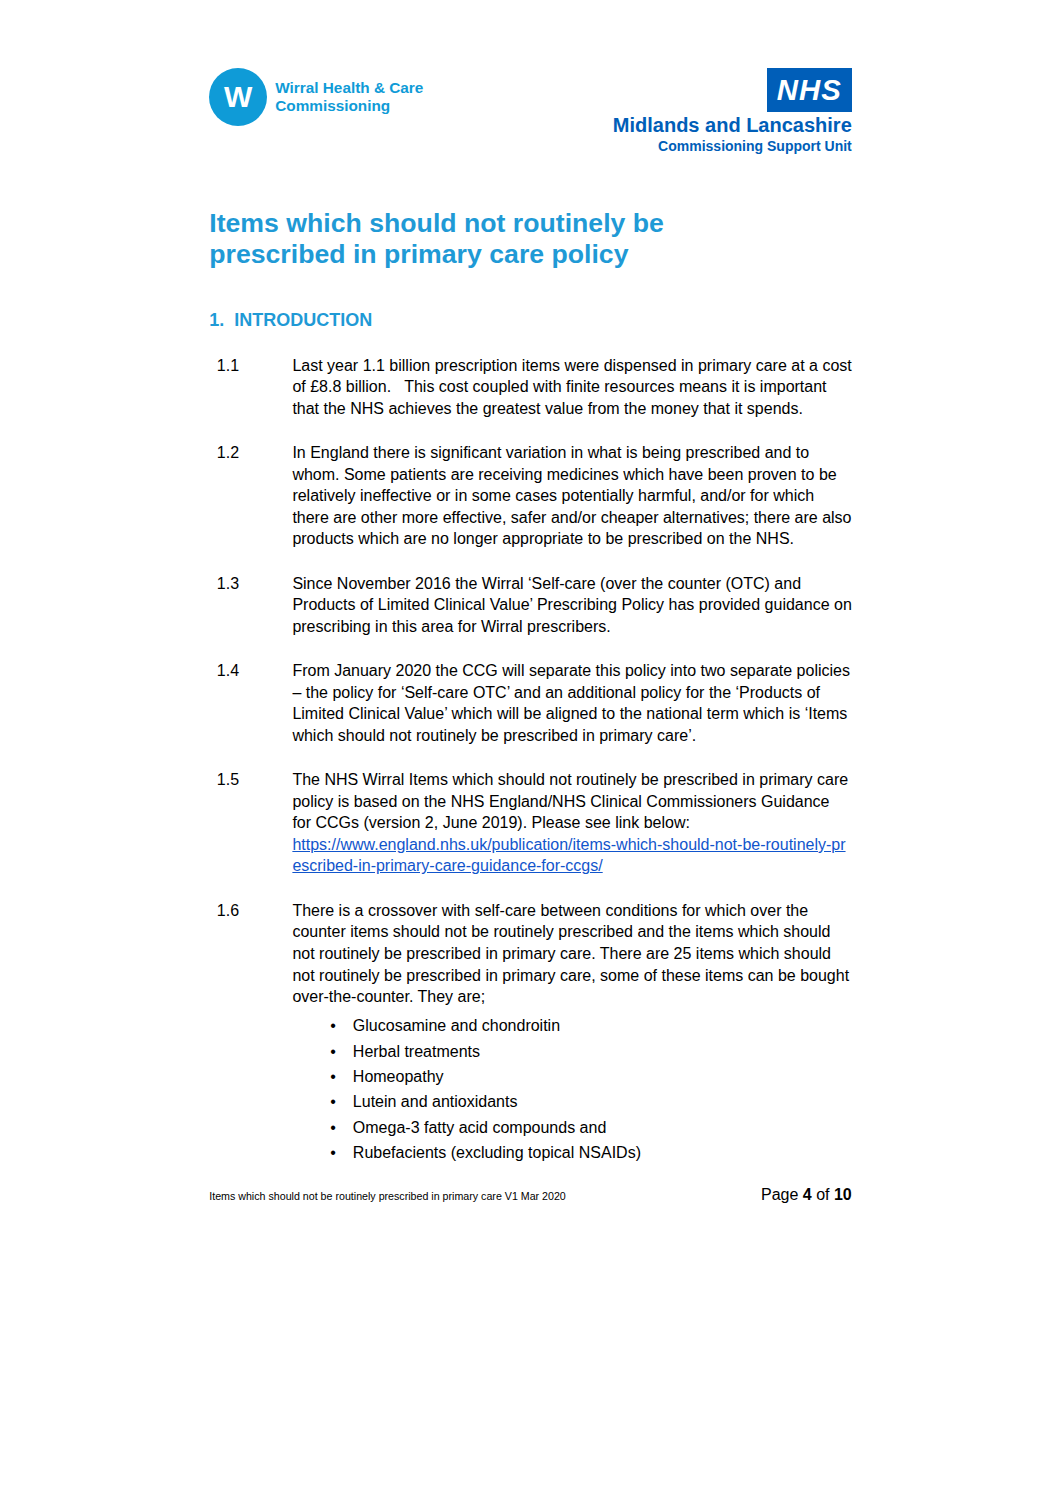Wirral Health & Care
Commissioning
NHS
Midlands and Lancashire
Commissioning Support Unit
Items which should not routinely be
prescribed in primary care policy
1. INTRODUCTION
1.1
Last year 1.1 billion prescription items were dispensed in primary care at a cost of £8.8 billion. This cost coupled with finite resources means it is important that the NHS achieves the greatest value from the money that it spends.
1.2
In England there is significant variation in what is being prescribed and to whom. Some patients are receiving medicines which have been proven to be relatively ineffective or in some cases potentially harmful, and/or for which there are other more effective, safer and/or cheaper alternatives; there are also products which are no longer appropriate to be prescribed on the NHS.
1.3
Since November 2016 the Wirral ‘Self-care (over the counter (OTC) and Products of Limited Clinical Value’ Prescribing Policy has provided guidance on prescribing in this area for Wirral prescribers.
1.4
From January 2020 the CCG will separate this policy into two separate policies – the policy for ‘Self-care OTC’ and an additional policy for the ‘Products of Limited Clinical Value’ which will be aligned to the national term which is ‘Items which should not routinely be prescribed in primary care’.
1.5
The NHS Wirral Items which should not routinely be prescribed in primary care policy is based on the NHS England/NHS Clinical Commissioners Guidance for CCGs (version 2, June 2019). Please see link below:
https://www.england.nhs.uk/publication/items-which-should-not-be-routinely-prescribed-in-primary-care-guidance-for-ccgs/
1.6
There is a crossover with self-care between conditions for which over the counter items should not be routinely prescribed and the items which should not routinely be prescribed in primary care. There are 25 items which should not routinely be prescribed in primary care, some of these items can be bought over-the-counter. They are;
Glucosamine and chondroitin
Herbal treatments
Homeopathy
Lutein and antioxidants
Omega-3 fatty acid compounds and
Rubefacients (excluding topical NSAIDs)
Items which should not be routinely prescribed in primary care V1 Mar 2020
Page 4 of 10